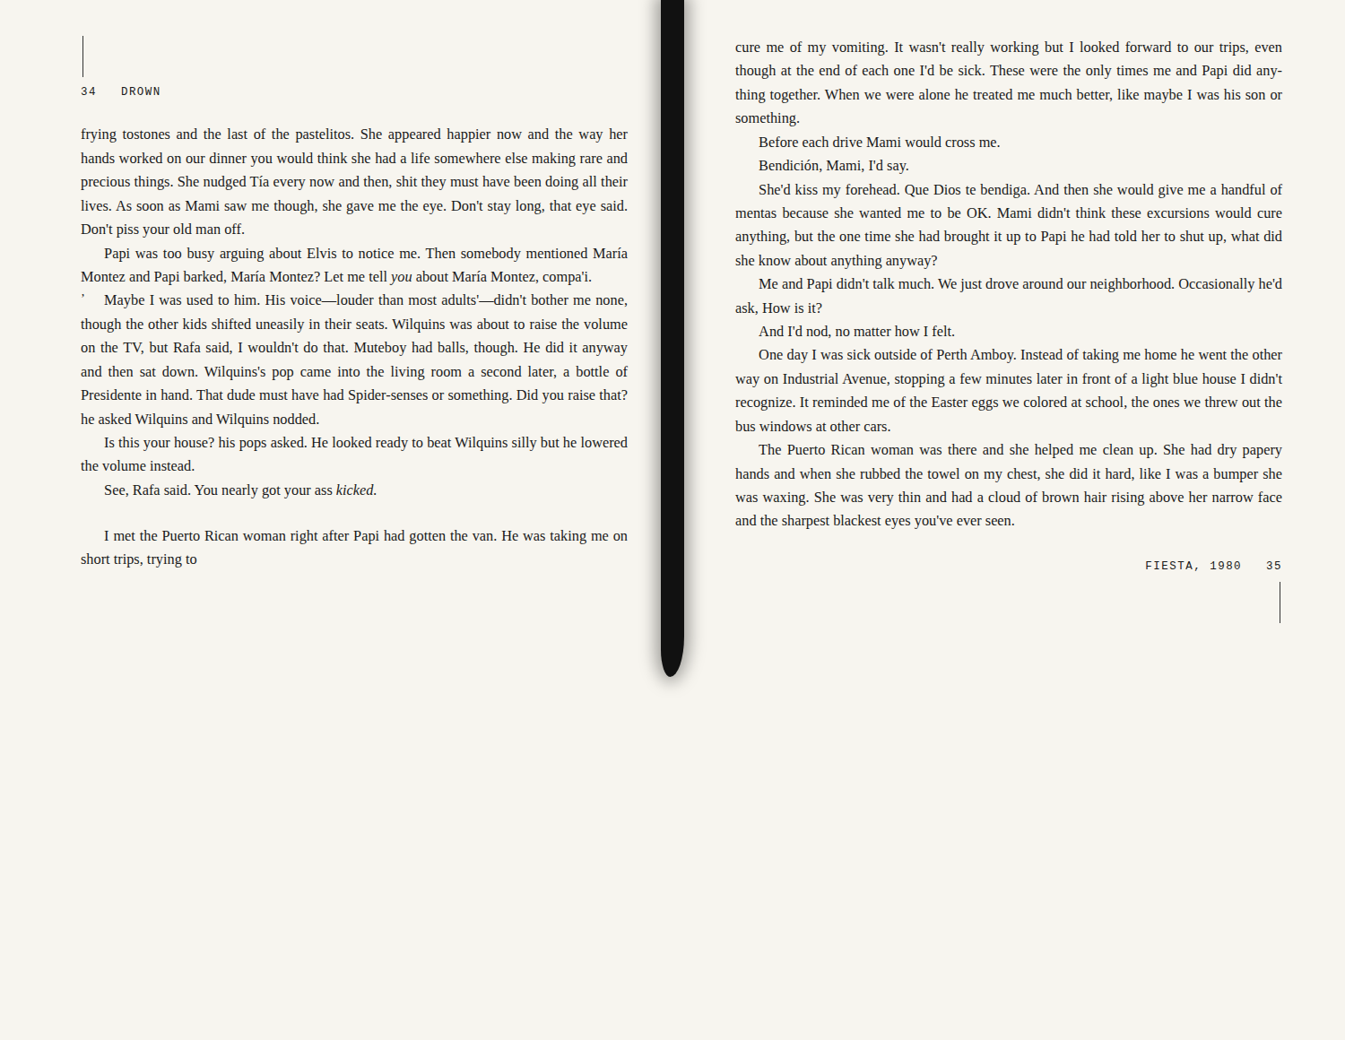34 Drown
frying tostones and the last of the pastelitos. She appeared happier now and the way her hands worked on our dinner you would think she had a life somewhere else making rare and precious things. She nudged Tía every now and then, shit they must have been doing all their lives. As soon as Mami saw me though, she gave me the eye. Don't stay long, that eye said. Don't piss your old man off.
Papi was too busy arguing about Elvis to notice me. Then somebody mentioned María Montez and Papi barked, María Montez? Let me tell you about María Montez, compa'i.
ʼMaybe I was used to him. His voice—louder than most adults'—didn't bother me none, though the other kids shifted uneasily in their seats. Wilquins was about to raise the volume on the TV, but Rafa said, I wouldn't do that. Muteboy had balls, though. He did it anyway and then sat down. Wilquins's pop came into the living room a second later, a bottle of Presidente in hand. That dude must have had Spider-senses or something. Did you raise that? he asked Wilquins and Wilquins nodded.
Is this your house? his pops asked. He looked ready to beat Wilquins silly but he lowered the volume instead.
See, Rafa said. You nearly got your ass kicked.
I met the Puerto Rican woman right after Papi had gotten the van. He was taking me on short trips, trying to
cure me of my vomiting. It wasn't really working but I looked forward to our trips, even though at the end of each one I'd be sick. These were the only times me and Papi did anything together. When we were alone he treated me much better, like maybe I was his son or something.
Before each drive Mami would cross me.
Bendición, Mami, I'd say.
She'd kiss my forehead. Que Dios te bendiga. And then she would give me a handful of mentas because she wanted me to be OK. Mami didn't think these excursions would cure anything, but the one time she had brought it up to Papi he had told her to shut up, what did she know about anything anyway?
Me and Papi didn't talk much. We just drove around our neighborhood. Occasionally he'd ask, How is it?
And I'd nod, no matter how I felt.
One day I was sick outside of Perth Amboy. Instead of taking me home he went the other way on Industrial Avenue, stopping a few minutes later in front of a light blue house I didn't recognize. It reminded me of the Easter eggs we colored at school, the ones we threw out the bus windows at other cars.
The Puerto Rican woman was there and she helped me clean up. She had dry papery hands and when she rubbed the towel on my chest, she did it hard, like I was a bumper she was waxing. She was very thin and had a cloud of brown hair rising above her narrow face and the sharpest blackest eyes you've ever seen.
Fiesta, 1980 35